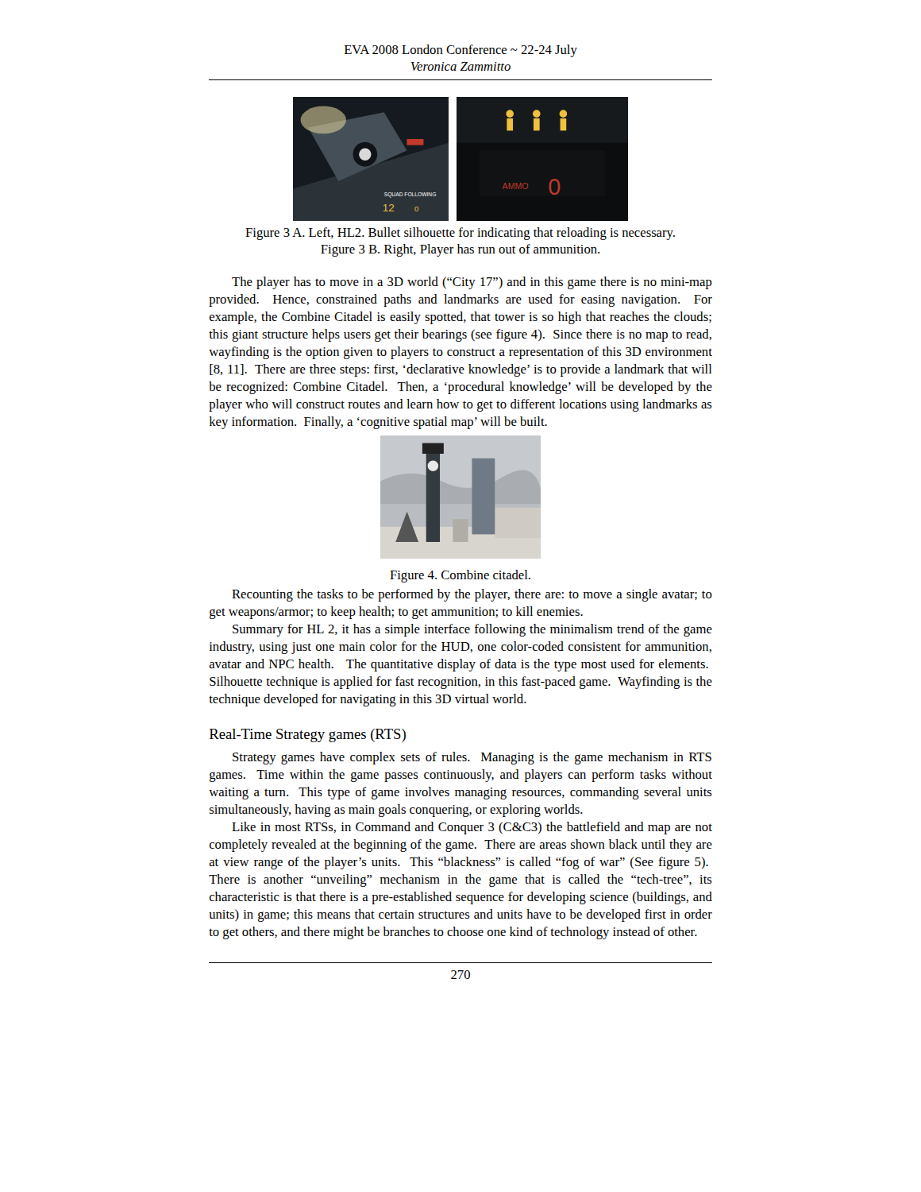EVA 2008 London Conference ~ 22-24 July
Veronica Zammitto
Figure 3 A. Left, HL2. Bullet silhouette for indicating that reloading is necessary.
Figure 3 B. Right, Player has run out of ammunition.
The player has to move in a 3D world (“City 17”) and in this game there is no mini-map provided. Hence, constrained paths and landmarks are used for easing navigation. For example, the Combine Citadel is easily spotted, that tower is so high that reaches the clouds; this giant structure helps users get their bearings (see figure 4). Since there is no map to read, wayfinding is the option given to players to construct a representation of this 3D environment [8, 11]. There are three steps: first, ‘declarative knowledge’ is to provide a landmark that will be recognized: Combine Citadel. Then, a ‘procedural knowledge’ will be developed by the player who will construct routes and learn how to get to different locations using landmarks as key information. Finally, a ‘cognitive spatial map’ will be built.
Figure 4. Combine citadel.
Recounting the tasks to be performed by the player, there are: to move a single avatar; to get weapons/armor; to keep health; to get ammunition; to kill enemies.
Summary for HL 2, it has a simple interface following the minimalism trend of the game industry, using just one main color for the HUD, one color-coded consistent for ammunition, avatar and NPC health. The quantitative display of data is the type most used for elements. Silhouette technique is applied for fast recognition, in this fast-paced game. Wayfinding is the technique developed for navigating in this 3D virtual world.
Real-Time Strategy games (RTS)
Strategy games have complex sets of rules. Managing is the game mechanism in RTS games. Time within the game passes continuously, and players can perform tasks without waiting a turn. This type of game involves managing resources, commanding several units simultaneously, having as main goals conquering, or exploring worlds.
Like in most RTSs, in Command and Conquer 3 (C&C3) the battlefield and map are not completely revealed at the beginning of the game. There are areas shown black until they are at view range of the player’s units. This “blackness” is called “fog of war” (See figure 5). There is another “unveiling” mechanism in the game that is called the “tech-tree”, its characteristic is that there is a pre-established sequence for developing science (buildings, and units) in game; this means that certain structures and units have to be developed first in order to get others, and there might be branches to choose one kind of technology instead of other.
270